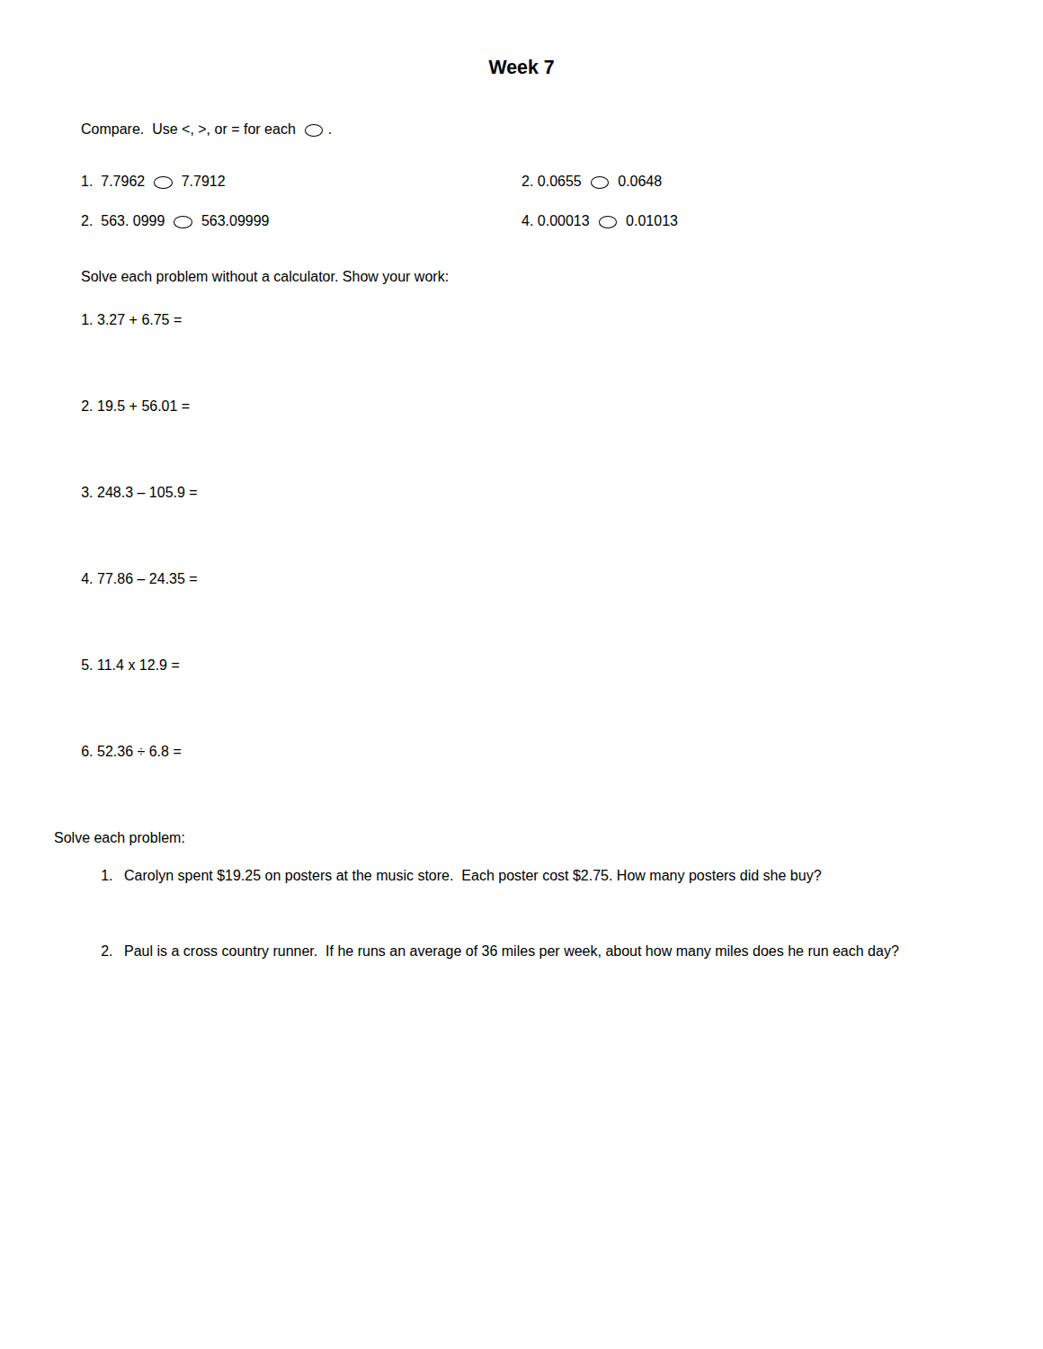Week 7
Compare. Use <, >, or = for each .
| 1. 7.7962 7.7912 | 2. 0.0655 0.0648 |
| 2. 563. 0999 563.09999 | 4. 0.00013 0.01013 |
Solve each problem without a calculator. Show your work:
3.27 + 6.75 =
19.5 + 56.01 =
248.3 – 105.9 =
77.86 – 24.35 =
11.4 x 12.9 =
52.36 ÷ 6.8 =
Solve each problem:
Carolyn spent $19.25 on posters at the music store. Each poster cost $2.75. How many posters did she buy?
Paul is a cross country runner. If he runs an average of 36 miles per week, about how many miles does he run each day?